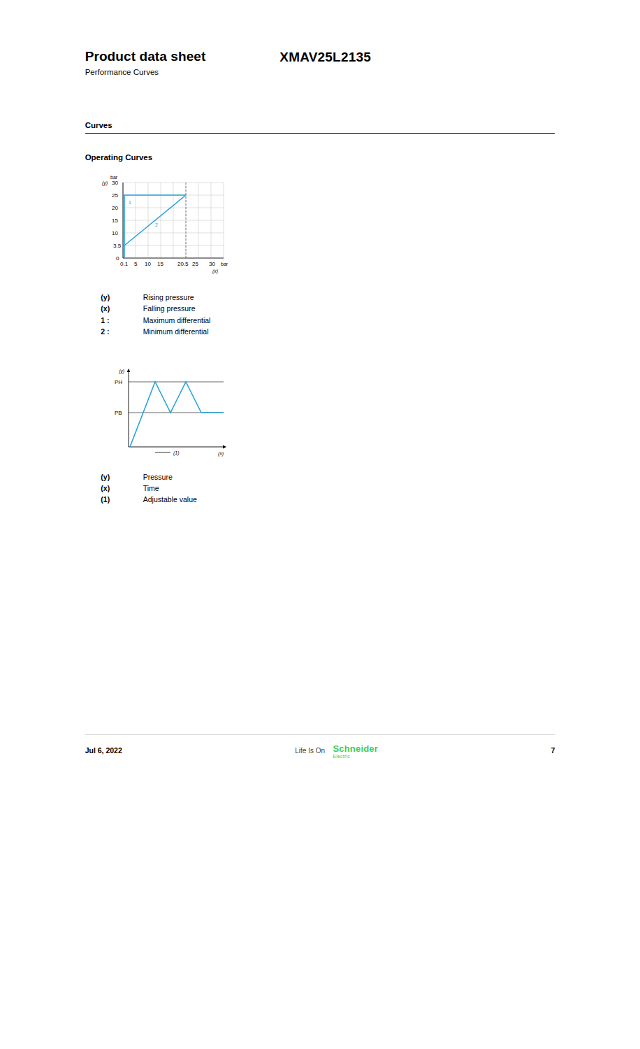Product data sheet
Performance Curves
XMAV25L2135
Curves
Operating Curves
bar (y) 30 25 20 15 10 3.5 0 1 2 0.1 5 10 15 20.5 25 30 bar (x)
| (y) | Rising pressure |
| (x) | Falling pressure |
| 1 : | Maximum differential |
| 2 : | Minimum differential |
(y) (x) PH PB (1)
| (y) | Pressure |
| (x) | Time |
| (1) | Adjustable value |
Jul 6, 2022
Life Is On SchneiderElectric
7